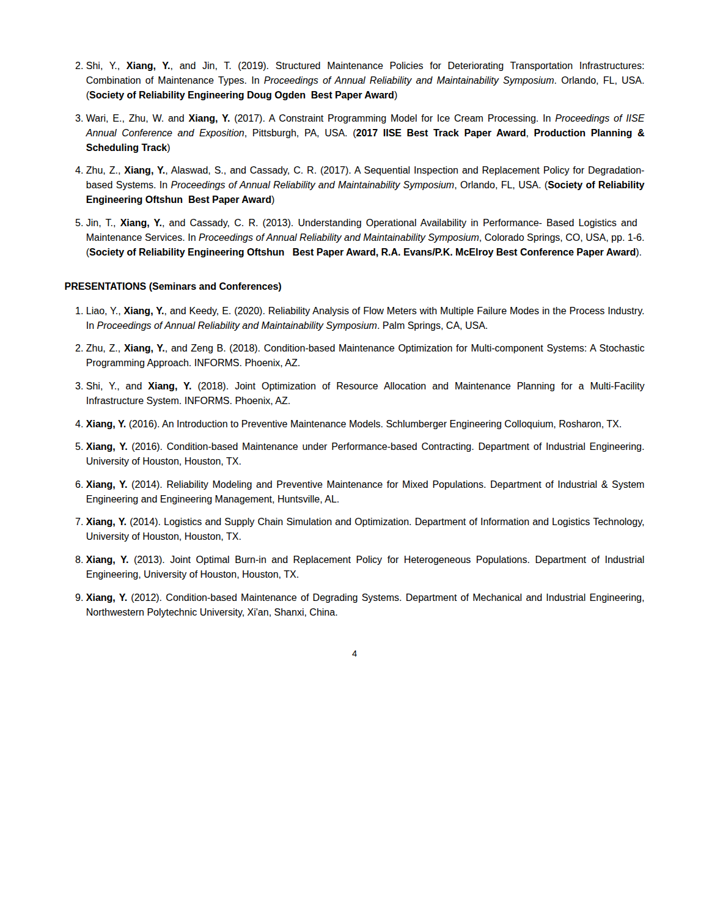Shi, Y., Xiang, Y., and Jin, T. (2019). Structured Maintenance Policies for Deteriorating Transportation Infrastructures: Combination of Maintenance Types. In Proceedings of Annual Reliability and Maintainability Symposium. Orlando, FL, USA. (Society of Reliability Engineering Doug Ogden Best Paper Award)
Wari, E., Zhu, W. and Xiang, Y. (2017). A Constraint Programming Model for Ice Cream Processing. In Proceedings of IISE Annual Conference and Exposition, Pittsburgh, PA, USA. (2017 IISE Best Track Paper Award, Production Planning & Scheduling Track)
Zhu, Z., Xiang, Y., Alaswad, S., and Cassady, C. R. (2017). A Sequential Inspection and Replacement Policy for Degradation-based Systems. In Proceedings of Annual Reliability and Maintainability Symposium, Orlando, FL, USA. (Society of Reliability Engineering Oftshun Best Paper Award)
Jin, T., Xiang, Y., and Cassady, C. R. (2013). Understanding Operational Availability in Performance- Based Logistics and Maintenance Services. In Proceedings of Annual Reliability and Maintainability Symposium, Colorado Springs, CO, USA, pp. 1-6. (Society of Reliability Engineering Oftshun Best Paper Award, R.A. Evans/P.K. McElroy Best Conference Paper Award).
PRESENTATIONS (Seminars and Conferences)
Liao, Y., Xiang, Y., and Keedy, E. (2020). Reliability Analysis of Flow Meters with Multiple Failure Modes in the Process Industry. In Proceedings of Annual Reliability and Maintainability Symposium. Palm Springs, CA, USA.
Zhu, Z., Xiang, Y., and Zeng B. (2018). Condition-based Maintenance Optimization for Multi-component Systems: A Stochastic Programming Approach. INFORMS. Phoenix, AZ.
Shi, Y., and Xiang, Y. (2018). Joint Optimization of Resource Allocation and Maintenance Planning for a Multi-Facility Infrastructure System. INFORMS. Phoenix, AZ.
Xiang, Y. (2016). An Introduction to Preventive Maintenance Models. Schlumberger Engineering Colloquium, Rosharon, TX.
Xiang, Y. (2016). Condition-based Maintenance under Performance-based Contracting. Department of Industrial Engineering. University of Houston, Houston, TX.
Xiang, Y. (2014). Reliability Modeling and Preventive Maintenance for Mixed Populations. Department of Industrial & System Engineering and Engineering Management, Huntsville, AL.
Xiang, Y. (2014). Logistics and Supply Chain Simulation and Optimization. Department of Information and Logistics Technology, University of Houston, Houston, TX.
Xiang, Y. (2013). Joint Optimal Burn-in and Replacement Policy for Heterogeneous Populations. Department of Industrial Engineering, University of Houston, Houston, TX.
Xiang, Y. (2012). Condition-based Maintenance of Degrading Systems. Department of Mechanical and Industrial Engineering, Northwestern Polytechnic University, Xi'an, Shanxi, China.
4